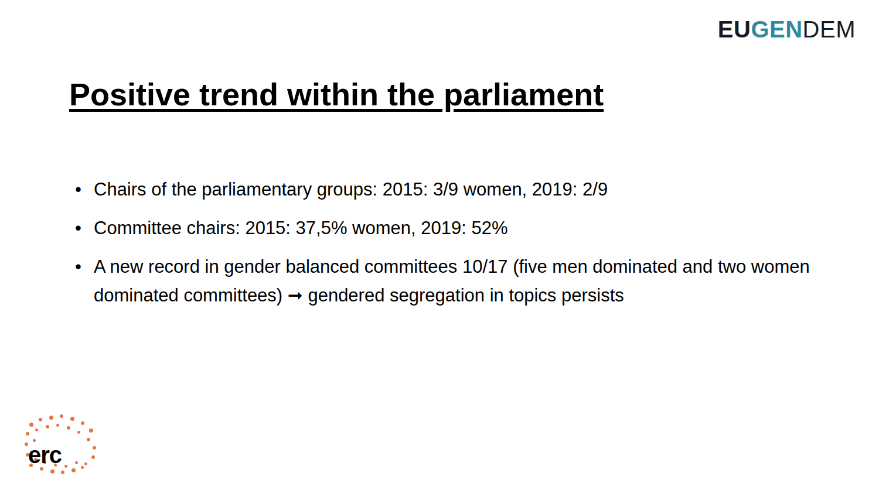EU GENDEM
Positive trend within the parliament
Chairs of the parliamentary groups: 2015: 3/9 women, 2019: 2/9
Committee chairs: 2015: 37,5% women, 2019: 52%
A new record in gender balanced committees 10/17 (five men dominated and two women dominated committees) ➞ gendered segregation in topics persists
erc